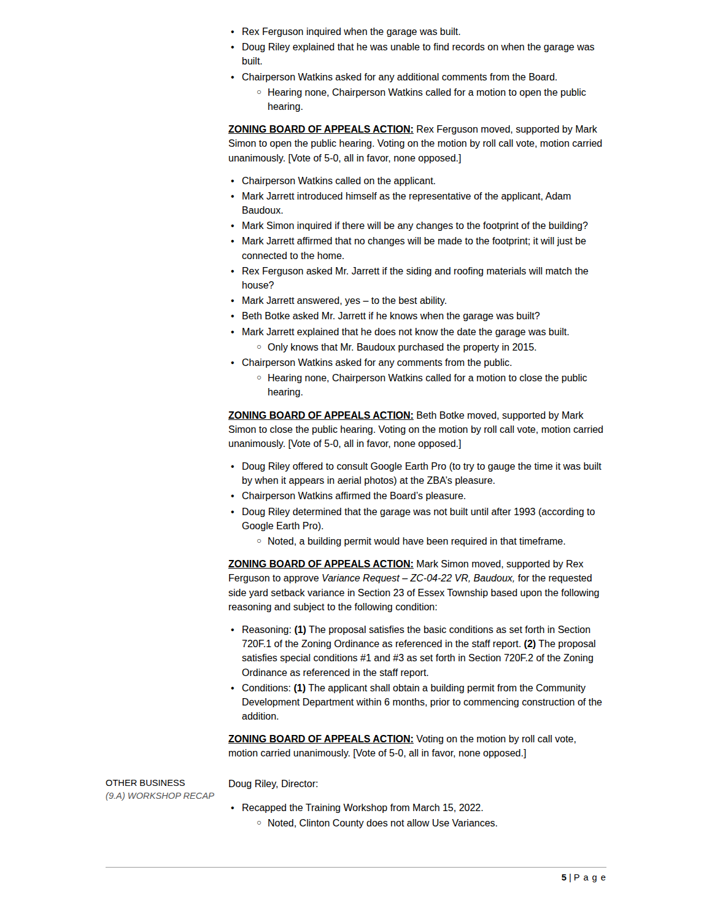Rex Ferguson inquired when the garage was built.
Doug Riley explained that he was unable to find records on when the garage was built.
Chairperson Watkins asked for any additional comments from the Board.
Hearing none, Chairperson Watkins called for a motion to open the public hearing.
ZONING BOARD OF APPEALS ACTION: Rex Ferguson moved, supported by Mark Simon to open the public hearing. Voting on the motion by roll call vote, motion carried unanimously. [Vote of 5-0, all in favor, none opposed.]
Chairperson Watkins called on the applicant.
Mark Jarrett introduced himself as the representative of the applicant, Adam Baudoux.
Mark Simon inquired if there will be any changes to the footprint of the building?
Mark Jarrett affirmed that no changes will be made to the footprint; it will just be connected to the home.
Rex Ferguson asked Mr. Jarrett if the siding and roofing materials will match the house?
Mark Jarrett answered, yes – to the best ability.
Beth Botke asked Mr. Jarrett if he knows when the garage was built?
Mark Jarrett explained that he does not know the date the garage was built.
Only knows that Mr. Baudoux purchased the property in 2015.
Chairperson Watkins asked for any comments from the public.
Hearing none, Chairperson Watkins called for a motion to close the public hearing.
ZONING BOARD OF APPEALS ACTION: Beth Botke moved, supported by Mark Simon to close the public hearing. Voting on the motion by roll call vote, motion carried unanimously. [Vote of 5-0, all in favor, none opposed.]
Doug Riley offered to consult Google Earth Pro (to try to gauge the time it was built by when it appears in aerial photos) at the ZBA’s pleasure.
Chairperson Watkins affirmed the Board’s pleasure.
Doug Riley determined that the garage was not built until after 1993 (according to Google Earth Pro).
Noted, a building permit would have been required in that timeframe.
ZONING BOARD OF APPEALS ACTION: Mark Simon moved, supported by Rex Ferguson to approve Variance Request – ZC-04-22 VR, Baudoux, for the requested side yard setback variance in Section 23 of Essex Township based upon the following reasoning and subject to the following condition:
Reasoning: (1) The proposal satisfies the basic conditions as set forth in Section 720F.1 of the Zoning Ordinance as referenced in the staff report. (2) The proposal satisfies special conditions #1 and #3 as set forth in Section 720F.2 of the Zoning Ordinance as referenced in the staff report.
Conditions: (1) The applicant shall obtain a building permit from the Community Development Department within 6 months, prior to commencing construction of the addition.
ZONING BOARD OF APPEALS ACTION: Voting on the motion by roll call vote, motion carried unanimously. [Vote of 5-0, all in favor, none opposed.]
OTHER BUSINESS
(9.A) WORKSHOP RECAP
Doug Riley, Director:
Recapped the Training Workshop from March 15, 2022.
Noted, Clinton County does not allow Use Variances.
5 | P a g e